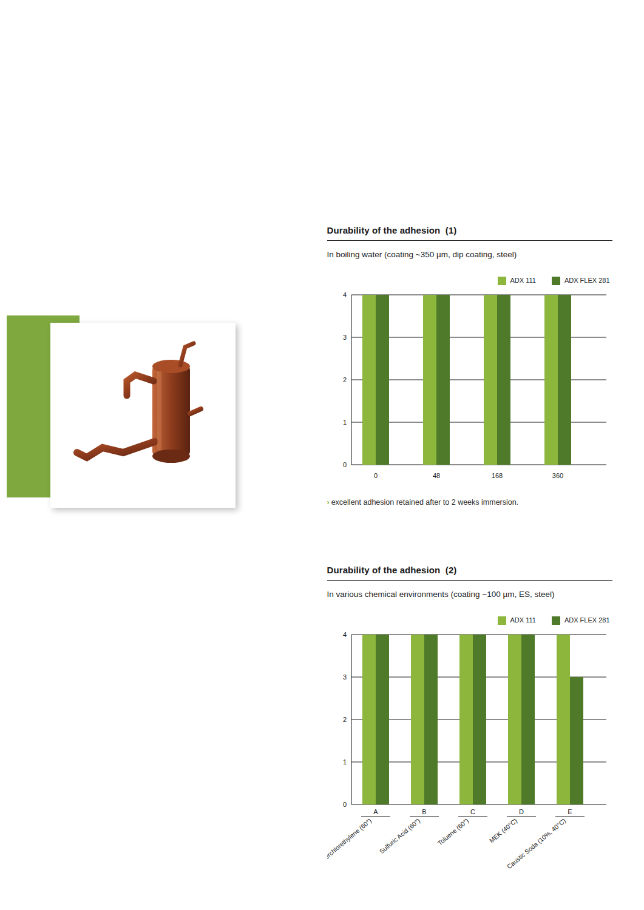Durability of the adhesion (1)
In boiling water (coating ~350 µm, dip coating, steel)
ADX 111 ADX FLEX 281
0 1 2 3 4 0 48 168 360
›excellent adhesion retained after to 2 weeks immersion.
Durability of the adhesion (2)
In various chemical environments (coating ~100 µm, ES, steel)
ADX 111 ADX FLEX 281
0 1 2 3 4 A B C D E Perchlorethylene (60°) Sulfuric Acid (60°) Toluene (60°) MEK (40°C) Caustic Soda (10%, 40°C)
›excellent adhesion retained after 2 weeks immersion.